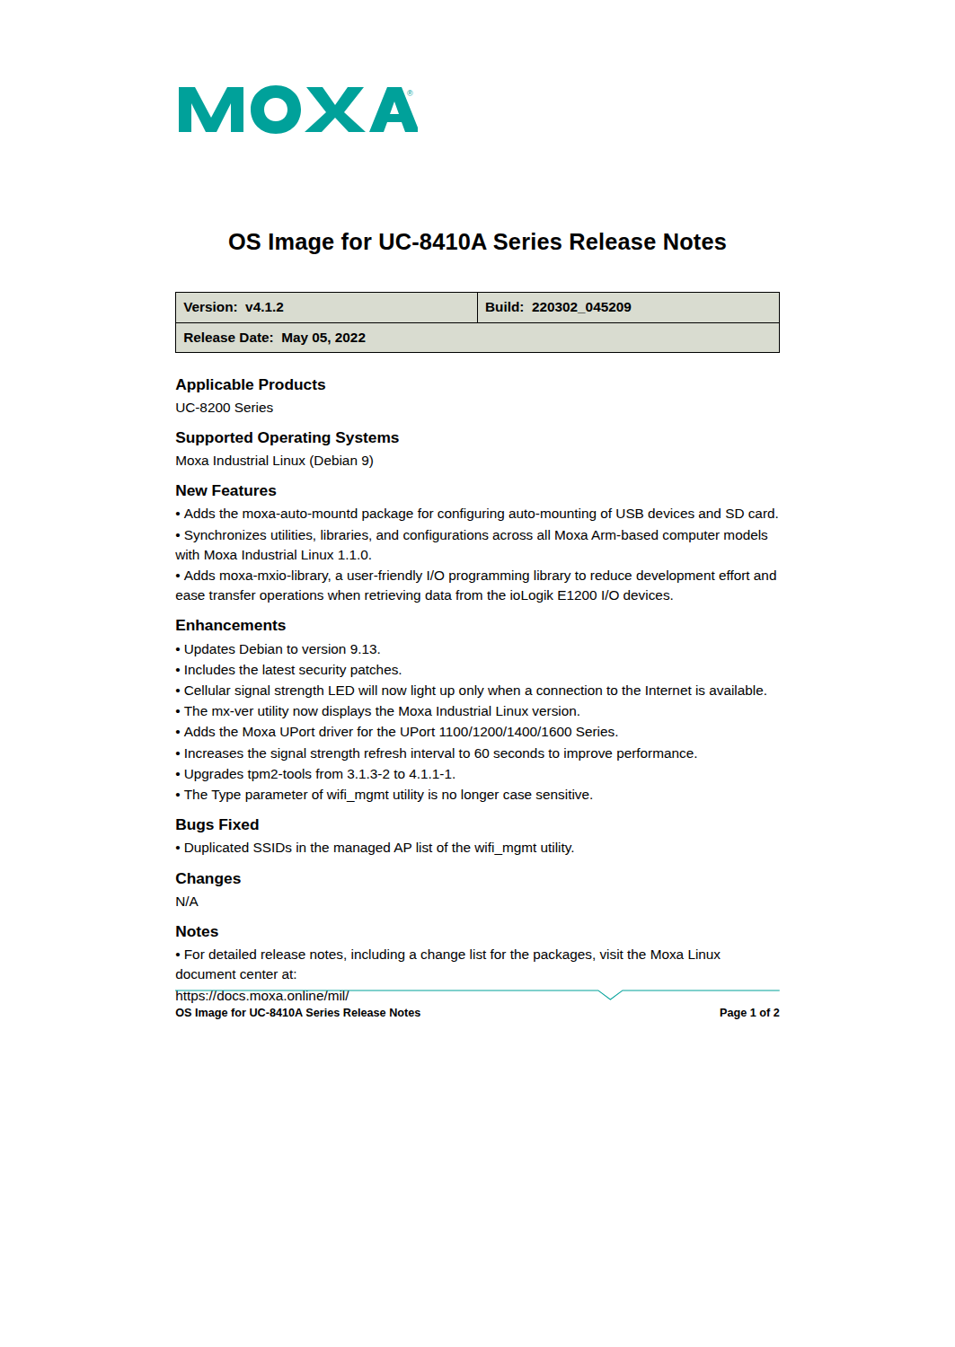®
OS Image for UC-8410A Series Release Notes
| Version: v4.1.2 | Build: 220302_045209 |
| Release Date: May 05, 2022 |
Applicable Products
UC-8200 Series
Supported Operating Systems
Moxa Industrial Linux (Debian 9)
New Features
Adds the moxa-auto-mountd package for configuring auto-mounting of USB devices and SD card.
Synchronizes utilities, libraries, and configurations across all Moxa Arm-based computer models with Moxa Industrial Linux 1.1.0.
Adds moxa-mxio-library, a user-friendly I/O programming library to reduce development effort and ease transfer operations when retrieving data from the ioLogik E1200 I/O devices.
Enhancements
Updates Debian to version 9.13.
Includes the latest security patches.
Cellular signal strength LED will now light up only when a connection to the Internet is available.
The mx-ver utility now displays the Moxa Industrial Linux version.
Adds the Moxa UPort driver for the UPort 1100/1200/1400/1600 Series.
Increases the signal strength refresh interval to 60 seconds to improve performance.
Upgrades tpm2-tools from 3.1.3-2 to 4.1.1-1.
The Type parameter of wifi_mgmt utility is no longer case sensitive.
Bugs Fixed
Duplicated SSIDs in the managed AP list of the wifi_mgmt utility.
Changes
N/A
Notes
For detailed release notes, including a change list for the packages, visit the Moxa Linux document center at:
https://docs.moxa.online/mil/
OS Image for UC-8410A Series Release Notes Page 1 of 2